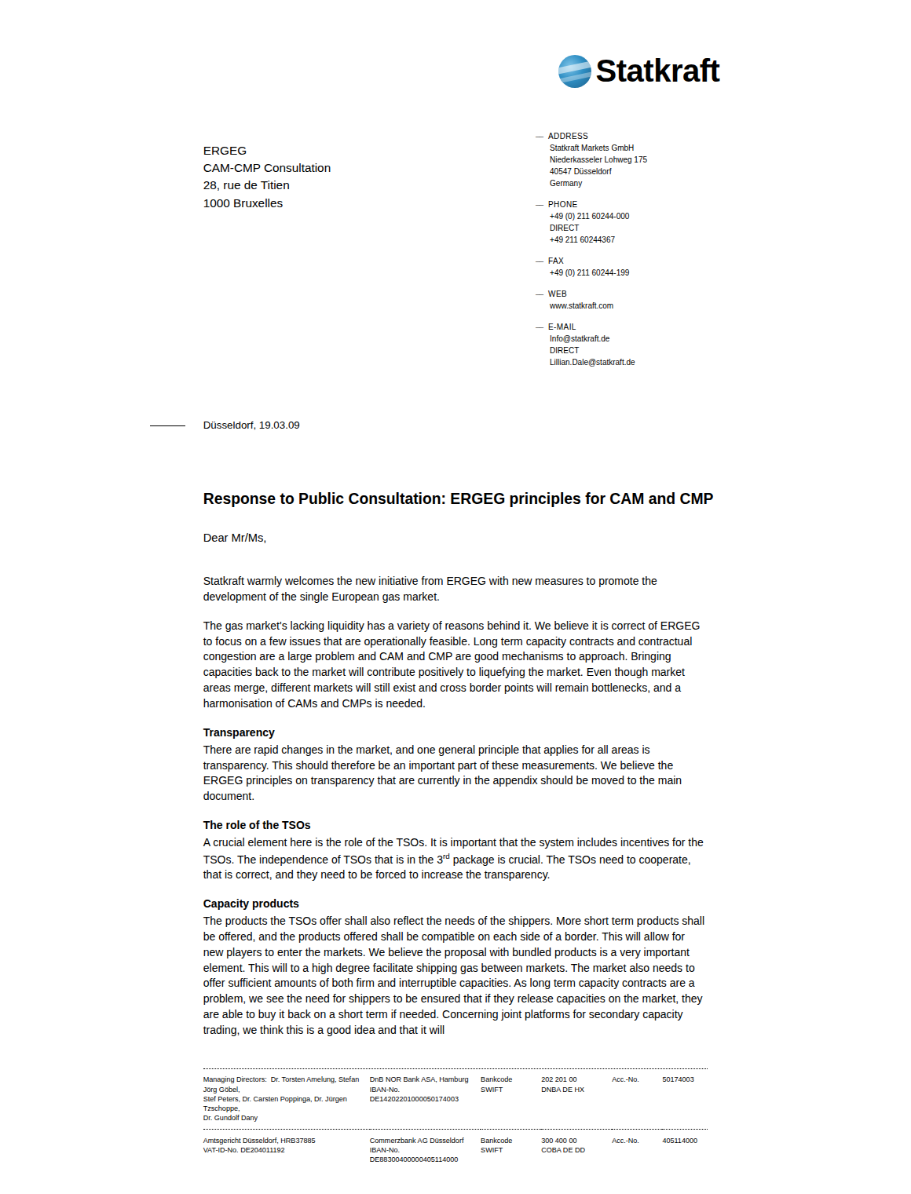Statkraft
ERGEG
CAM-CMP Consultation
28, rue de Titien
1000 Bruxelles
ADDRESS
Statkraft Markets GmbH
Niederkasseler Lohweg 175
40547 Düsseldorf
Germany
PHONE
+49 (0) 211 60244-000
DIRECT
+49 211 60244367
FAX
+49 (0) 211 60244-199
WEB
www.statkraft.com
E-MAIL
Info@statkraft.de
DIRECT
Lillian.Dale@statkraft.de
Düsseldorf, 19.03.09
Response to Public Consultation: ERGEG principles for CAM and CMP
Dear Mr/Ms,
Statkraft warmly welcomes the new initiative from ERGEG with new measures to promote the development of the single European gas market.
The gas market's lacking liquidity has a variety of reasons behind it. We believe it is correct of ERGEG to focus on a few issues that are operationally feasible. Long term capacity contracts and contractual congestion are a large problem and CAM and CMP are good mechanisms to approach. Bringing capacities back to the market will contribute positively to liquefying the market. Even though market areas merge, different markets will still exist and cross border points will remain bottlenecks, and a harmonisation of CAMs and CMPs is needed.
Transparency
There are rapid changes in the market, and one general principle that applies for all areas is transparency. This should therefore be an important part of these measurements. We believe the ERGEG principles on transparency that are currently in the appendix should be moved to the main document.
The role of the TSOs
A crucial element here is the role of the TSOs. It is important that the system includes incentives for the TSOs. The independence of TSOs that is in the 3rd package is crucial. The TSOs need to cooperate, that is correct, and they need to be forced to increase the transparency.
Capacity products
The products the TSOs offer shall also reflect the needs of the shippers. More short term products shall be offered, and the products offered shall be compatible on each side of a border. This will allow for new players to enter the markets. We believe the proposal with bundled products is a very important element. This will to a high degree facilitate shipping gas between markets. The market also needs to offer sufficient amounts of both firm and interruptible capacities. As long term capacity contracts are a problem, we see the need for shippers to be ensured that if they release capacities on the market, they are able to buy it back on a short term if needed. Concerning joint platforms for secondary capacity trading, we think this is a good idea and that it will
| Managing Directors: Dr. Torsten Amelung, Stefan Jörg Göbel, Stef Peters, Dr. Carsten Poppinga, Dr. Jürgen Tzschoppe, Dr. Gundolf Dany | DnB NOR Bank ASA, Hamburg IBAN-No. DE14202201000050174003 | Bankcode SWIFT | 202 201 00 DNBA DE HX | Acc.-No. | 50174003 |
| Amtsgericht Düsseldorf, HRB37885 VAT-ID-No. DE204011192 | Commerzbank AG Düsseldorf IBAN-No. DE88300400000405114000 | Bankcode SWIFT | 300 400 00 COBA DE DD | Acc.-No. | 405114000 |